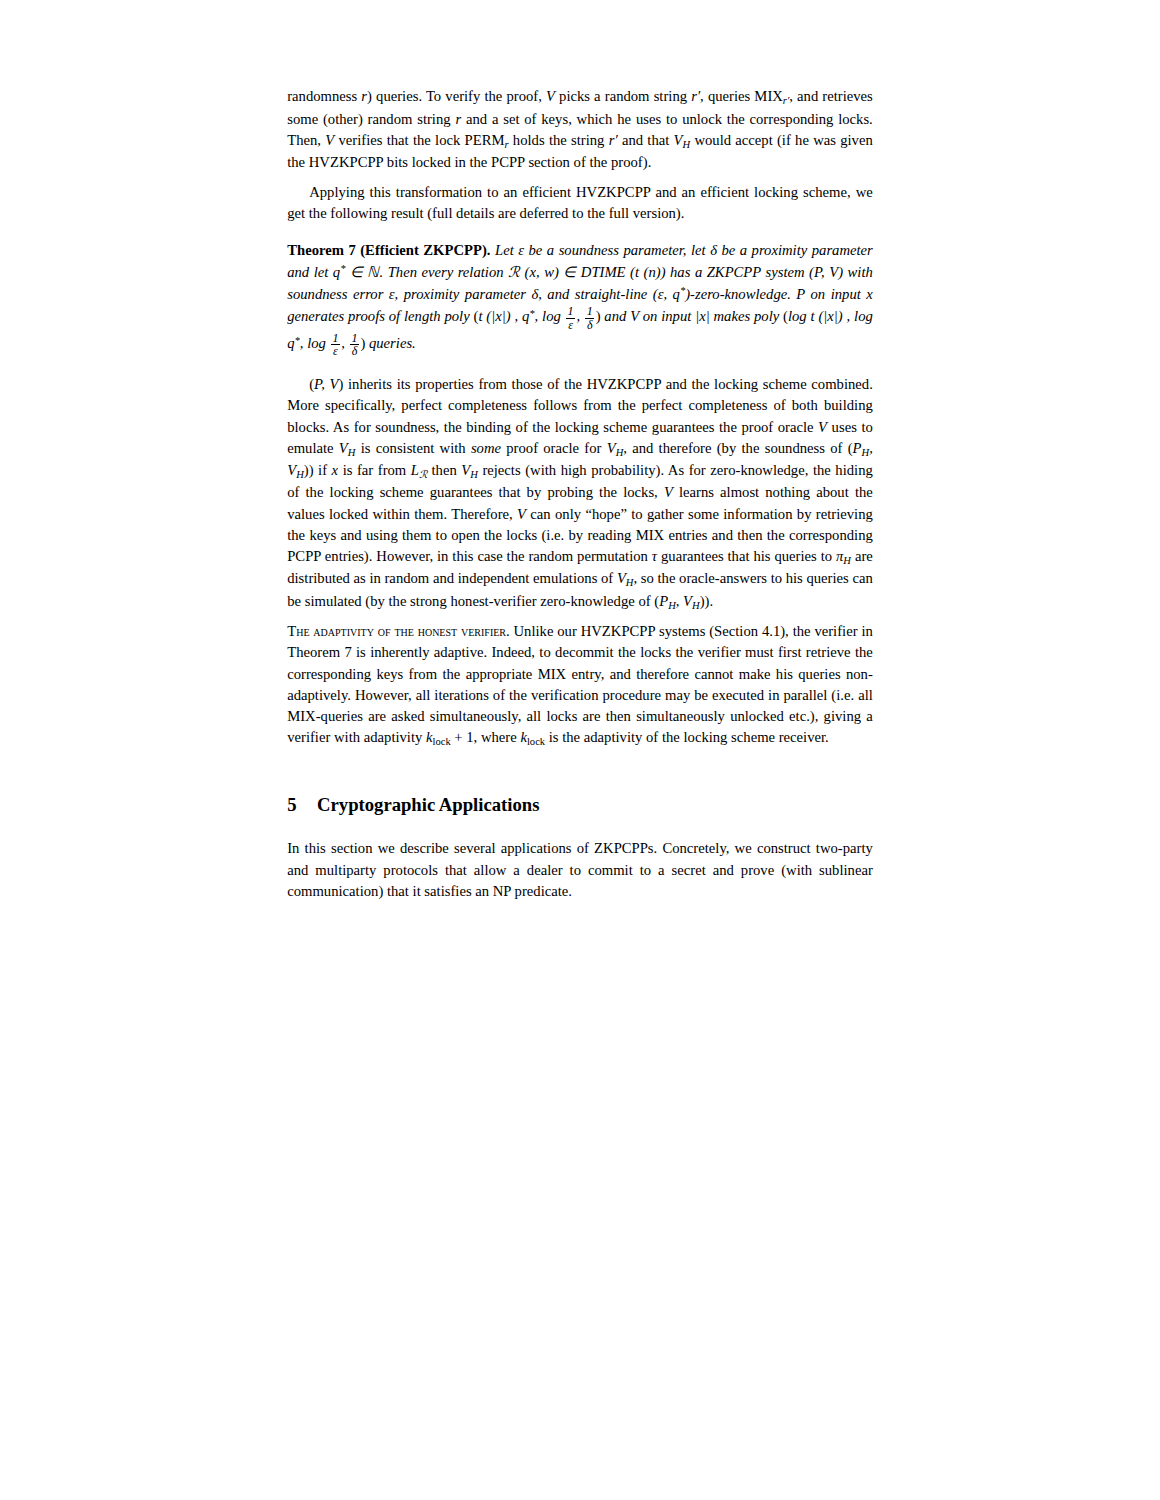randomness r) queries. To verify the proof, V picks a random string r′, queries MIXr′, and retrieves some (other) random string r and a set of keys, which he uses to unlock the corresponding locks. Then, V verifies that the lock PERMr holds the string r′ and that VH would accept (if he was given the HVZKPCPP bits locked in the PCPP section of the proof).
Applying this transformation to an efficient HVZKPCPP and an efficient locking scheme, we get the following result (full details are deferred to the full version).
Theorem 7 (Efficient ZKPCPP). Let ε be a soundness parameter, let δ be a proximity parameter and let q* ∈ ℕ. Then every relation ℛ (x, w) ∈ DTIME (t (n)) has a ZKPCPP system (P, V) with soundness error ε, proximity parameter δ, and straight-line (ε, q*)-zero-knowledge. P on input x generates proofs of length poly (t (|x|) , q*, log 1 ε, 1 δ) and V on input |x| makes poly (log t (|x|) , log q*, log 1 ε, 1 δ) queries.
(P, V) inherits its properties from those of the HVZKPCPP and the locking scheme combined. More specifically, perfect completeness follows from the perfect completeness of both building blocks. As for soundness, the binding of the locking scheme guarantees the proof oracle V uses to emulate VH is consistent with some proof oracle for VH, and therefore (by the soundness of (PH, VH)) if x is far from Lℛ then VH rejects (with high probability). As for zero-knowledge, the hiding of the locking scheme guarantees that by probing the locks, V learns almost nothing about the values locked within them. Therefore, V can only “hope” to gather some information by retrieving the keys and using them to open the locks (i.e. by reading MIX entries and then the corresponding PCPP entries). However, in this case the random permutation τ guarantees that his queries to πH are distributed as in random and independent emulations of VH, so the oracle-answers to his queries can be simulated (by the strong honest-verifier zero-knowledge of (PH, VH)).
The adaptivity of the honest verifier. Unlike our HVZKPCPP systems (Section 4.1), the verifier in Theorem 7 is inherently adaptive. Indeed, to decommit the locks the verifier must first retrieve the corresponding keys from the appropriate MIX entry, and therefore cannot make his queries non-adaptively. However, all iterations of the verification procedure may be executed in parallel (i.e. all MIX-queries are asked simultaneously, all locks are then simultaneously unlocked etc.), giving a verifier with adaptivity klock + 1, where klock is the adaptivity of the locking scheme receiver.
5 Cryptographic Applications
In this section we describe several applications of ZKPCPPs. Concretely, we construct two-party and multiparty protocols that allow a dealer to commit to a secret and prove (with sublinear communication) that it satisfies an NP predicate.